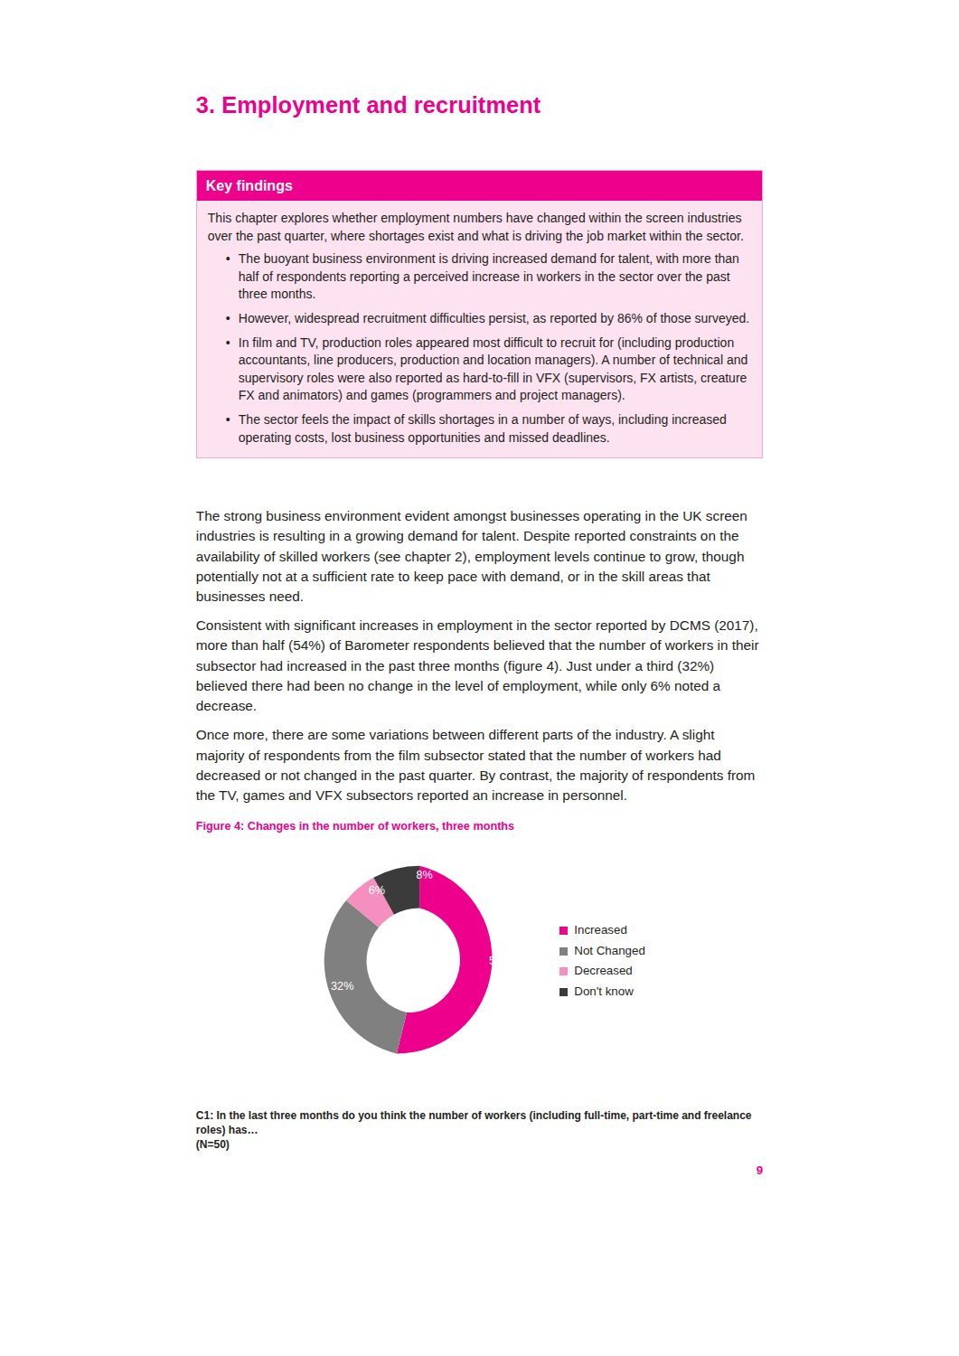3. Employment and recruitment
Key findings
This chapter explores whether employment numbers have changed within the screen industries over the past quarter, where shortages exist and what is driving the job market within the sector.
The buoyant business environment is driving increased demand for talent, with more than half of respondents reporting a perceived increase in workers in the sector over the past three months.
However, widespread recruitment difficulties persist, as reported by 86% of those surveyed.
In film and TV, production roles appeared most difficult to recruit for (including production accountants, line producers, production and location managers). A number of technical and supervisory roles were also reported as hard-to-fill in VFX (supervisors, FX artists, creature FX and animators) and games (programmers and project managers).
The sector feels the impact of skills shortages in a number of ways, including increased operating costs, lost business opportunities and missed deadlines.
The strong business environment evident amongst businesses operating in the UK screen industries is resulting in a growing demand for talent. Despite reported constraints on the availability of skilled workers (see chapter 2), employment levels continue to grow, though potentially not at a sufficient rate to keep pace with demand, or in the skill areas that businesses need.
Consistent with significant increases in employment in the sector reported by DCMS (2017), more than half (54%) of Barometer respondents believed that the number of workers in their subsector had increased in the past three months (figure 4). Just under a third (32%) believed there had been no change in the level of employment, while only 6% noted a decrease.
Once more, there are some variations between different parts of the industry. A slight majority of respondents from the film subsector stated that the number of workers had decreased or not changed in the past quarter. By contrast, the majority of respondents from the TV, games and VFX subsectors reported an increase in personnel.
Figure 4: Changes in the number of workers, three months
54% 32% 6% 8%
Increased
Not Changed
Decreased
Don't know
C1: In the last three months do you think the number of workers (including full-time, part-time and freelance roles) has…
(N=50)
9